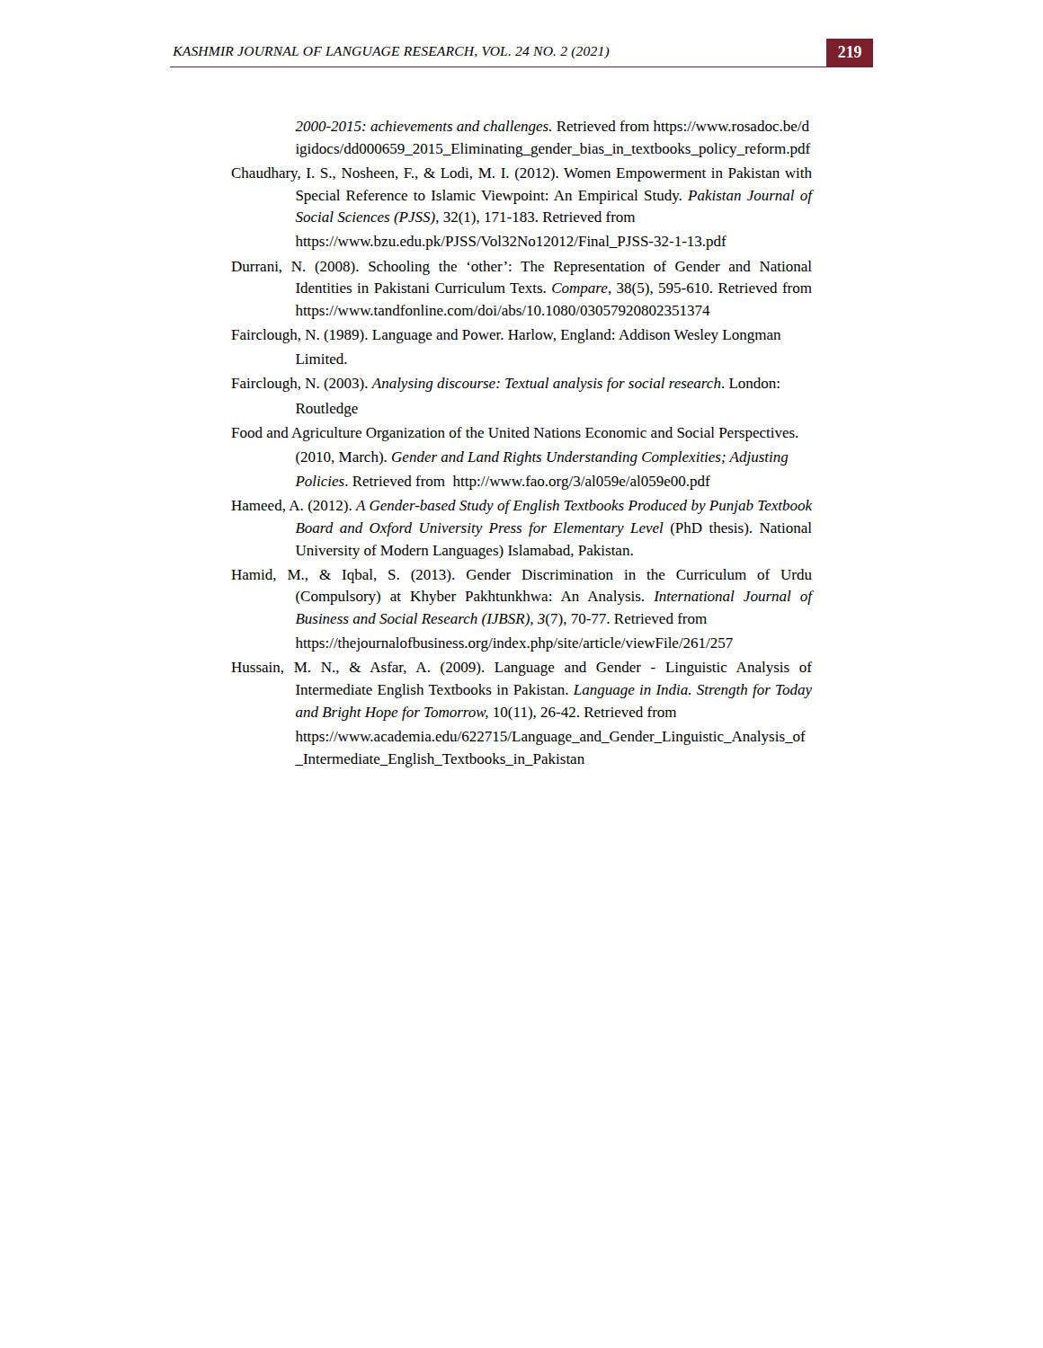KASHMIR JOURNAL OF LANGUAGE RESEARCH, VOL. 24 NO. 2 (2021)
219
2000-2015: achievements and challenges. Retrieved from https://www.rosadoc.be/digidocs/dd000659_2015_Eliminating_gender_bias_in_textbooks_policy_reform.pdf
Chaudhary, I. S., Nosheen, F., & Lodi, M. I. (2012). Women Empowerment in Pakistan with Special Reference to Islamic Viewpoint: An Empirical Study. Pakistan Journal of Social Sciences (PJSS), 32(1), 171-183. Retrieved from
https://www.bzu.edu.pk/PJSS/Vol32No12012/Final_PJSS-32-1-13.pdf
Durrani, N. (2008). Schooling the ‘other’: The Representation of Gender and National Identities in Pakistani Curriculum Texts. Compare, 38(5), 595-610. Retrieved from https://www.tandfonline.com/doi/abs/10.1080/03057920802351374
Fairclough, N. (1989). Language and Power. Harlow, England: Addison Wesley Longman
Limited.
Fairclough, N. (2003). Analysing discourse: Textual analysis for social research. London:
Routledge
Food and Agriculture Organization of the United Nations Economic and Social Perspectives.
(2010, March). Gender and Land Rights Understanding Complexities; Adjusting
Policies. Retrieved from http://www.fao.org/3/al059e/al059e00.pdf
Hameed, A. (2012). A Gender-based Study of English Textbooks Produced by Punjab Textbook Board and Oxford University Press for Elementary Level (PhD thesis). National University of Modern Languages) Islamabad, Pakistan.
Hamid, M., & Iqbal, S. (2013). Gender Discrimination in the Curriculum of Urdu (Compulsory) at Khyber Pakhtunkhwa: An Analysis. International Journal of Business and Social Research (IJBSR), 3(7), 70-77. Retrieved from
https://thejournalofbusiness.org/index.php/site/article/viewFile/261/257
Hussain, M. N., & Asfar, A. (2009). Language and Gender - Linguistic Analysis of Intermediate English Textbooks in Pakistan. Language in India. Strength for Today and Bright Hope for Tomorrow, 10(11), 26-42. Retrieved from
https://www.academia.edu/622715/Language_and_Gender_Linguistic_Analysis_of_Intermediate_English_Textbooks_in_Pakistan